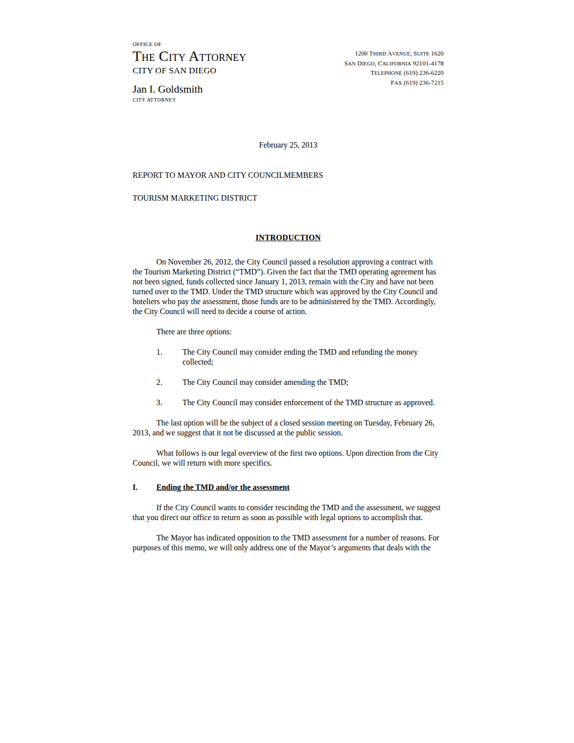1200 THIRD AVENUE, SUITE 1620
SAN DIEGO, CALIFORNIA 92101-4178
TELEPHONE (619) 236-6220
FAX (619) 236-7215
OFFICE OF
THE CITY ATTORNEY
CITY OF SAN DIEGO
Jan I. Goldsmith
CITY ATTORNEY
February 25, 2013
REPORT TO MAYOR AND CITY COUNCILMEMBERS
TOURISM MARKETING DISTRICT
INTRODUCTION
On November 26, 2012, the City Council passed a resolution approving a contract with the Tourism Marketing District (“TMD”). Given the fact that the TMD operating agreement has not been signed, funds collected since January 1, 2013, remain with the City and have not been turned over to the TMD. Under the TMD structure which was approved by the City Council and hoteliers who pay the assessment, those funds are to be administered by the TMD. Accordingly, the City Council will need to decide a course of action.
There are three options:
1. The City Council may consider ending the TMD and refunding the money collected;
2. The City Council may consider amending the TMD;
3. The City Council may consider enforcement of the TMD structure as approved.
The last option will be the subject of a closed session meeting on Tuesday, February 26, 2013, and we suggest that it not be discussed at the public session.
What follows is our legal overview of the first two options. Upon direction from the City Council, we will return with more specifics.
I. Ending the TMD and/or the assessment
If the City Council wants to consider rescinding the TMD and the assessment, we suggest that you direct our office to return as soon as possible with legal options to accomplish that.
The Mayor has indicated opposition to the TMD assessment for a number of reasons. For purposes of this memo, we will only address one of the Mayor’s arguments that deals with the